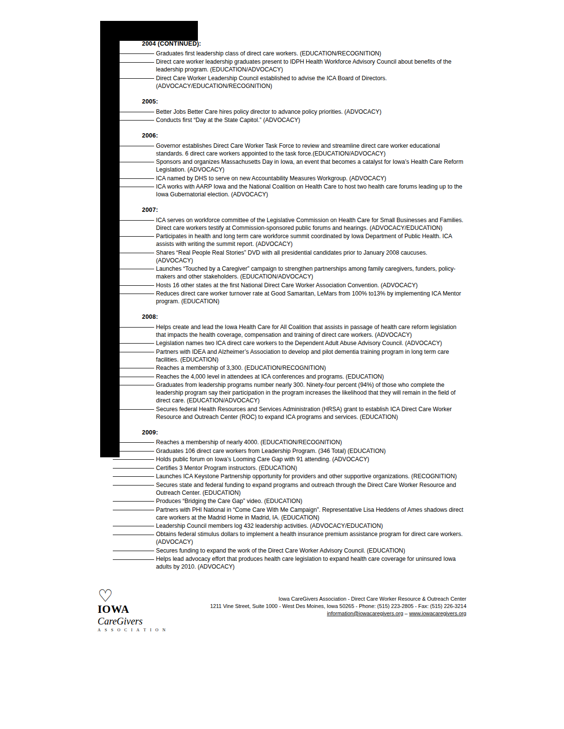2004 (CONTINUED):
Graduates first leadership class of direct care workers. (EDUCATION/RECOGNITION)
Direct care worker leadership graduates present to IDPH Health Workforce Advisory Council about benefits of the leadership program. (EDUCATION/ADVOCACY)
Direct Care Worker Leadership Council established to advise the ICA Board of Directors. (ADVOCACY/EDUCATION/RECOGNITION)
2005:
Better Jobs Better Care hires policy director to advance policy priorities. (ADVOCACY)
Conducts first “Day at the State Capitol.” (ADVOCACY)
2006:
Governor establishes Direct Care Worker Task Force to review and streamline direct care worker educational standards. 6 direct care workers appointed to the task force.(EDUCATION/ADVOCACY)
Sponsors and organizes Massachusetts Day in Iowa, an event that becomes a catalyst for Iowa’s Health Care Reform Legislation. (ADVOCACY)
ICA named by DHS to serve on new Accountability Measures Workgroup. (ADVOCACY)
ICA works with AARP Iowa and the National Coalition on Health Care to host two health care forums leading up to the Iowa Gubernatorial election. (ADVOCACY)
2007:
ICA serves on workforce committee of the Legislative Commission on Health Care for Small Businesses and Families. Direct care workers testify at Commission-sponsored public forums and hearings. (ADVOCACY/EDUCATION)
Participates in health and long term care workforce summit coordinated by Iowa Department of Public Health. ICA assists with writing the summit report. (ADVOCACY)
Shares “Real People Real Stories” DVD with all presidential candidates prior to January 2008 caucuses. (ADVOCACY)
Launches “Touched by a Caregiver” campaign to strengthen partnerships among family caregivers, funders, policy-makers and other stakeholders. (EDUCATION/ADVOCACY)
Hosts 16 other states at the first National Direct Care Worker Association Convention. (ADVOCACY)
Reduces direct care worker turnover rate at Good Samaritan, LeMars from 100% to13% by implementing ICA Mentor program. (EDUCATION)
2008:
Helps create and lead the Iowa Health Care for All Coalition that assists in passage of health care reform legislation that impacts the health coverage, compensation and training of direct care workers. (ADVOCACY)
Legislation names two ICA direct care workers to the Dependent Adult Abuse Advisory Council. (ADVOCACY)
Partners with IDEA and Alzheimer’s Association to develop and pilot dementia training program in long term care facilities. (EDUCATION)
Reaches a membership of 3,300. (EDUCATION/RECOGNITION)
Reaches the 4,000 level in attendees at ICA conferences and programs. (EDUCATION)
Graduates from leadership programs number nearly 300. Ninety-four percent (94%) of those who complete the leadership program say their participation in the program increases the likelihood that they will remain in the field of direct care. (EDUCATION/ADVOCACY)
Secures federal Health Resources and Services Administration (HRSA) grant to establish ICA Direct Care Worker Resource and Outreach Center (ROC) to expand ICA programs and services. (EDUCATION)
2009:
Reaches a membership of nearly 4000. (EDUCATION/RECOGNITION)
Graduates 106 direct care workers from Leadership Program. (346 Total) (EDUCATION)
Holds public forum on Iowa’s Looming Care Gap with 91 attending. (ADVOCACY)
Certifies 3 Mentor Program instructors. (EDUCATION)
Launches ICA Keystone Partnership opportunity for providers and other supportive organizations. (RECOGNITION)
Secures state and federal funding to expand programs and outreach through the Direct Care Worker Resource and Outreach Center. (EDUCATION)
Produces “Bridging the Care Gap” video. (EDUCATION)
Partners with PHI National in “Come Care With Me Campaign”. Representative Lisa Heddens of Ames shadows direct care workers at the Madrid Home in Madrid, IA. (EDUCATION)
Leadership Council members log 432 leadership activities. (ADVOCACY/EDUCATION)
Obtains federal stimulus dollars to implement a health insurance premium assistance program for direct care workers. (ADVOCACY)
Secures funding to expand the work of the Direct Care Worker Advisory Council. (EDUCATION)
Helps lead advocacy effort that produces health care legislation to expand health care coverage for uninsured Iowa adults by 2010. (ADVOCACY)
♡
IOWA CareGivers
A S S O C I A T I O N
Iowa CareGivers Association - Direct Care Worker Resource & Outreach Center
1211 Vine Street, Suite 1000 - West Des Moines, Iowa 50265 - Phone: (515) 223-2805 - Fax: (515) 226-3214
information@iowacaregivers.org – www.iowacaregivers.org